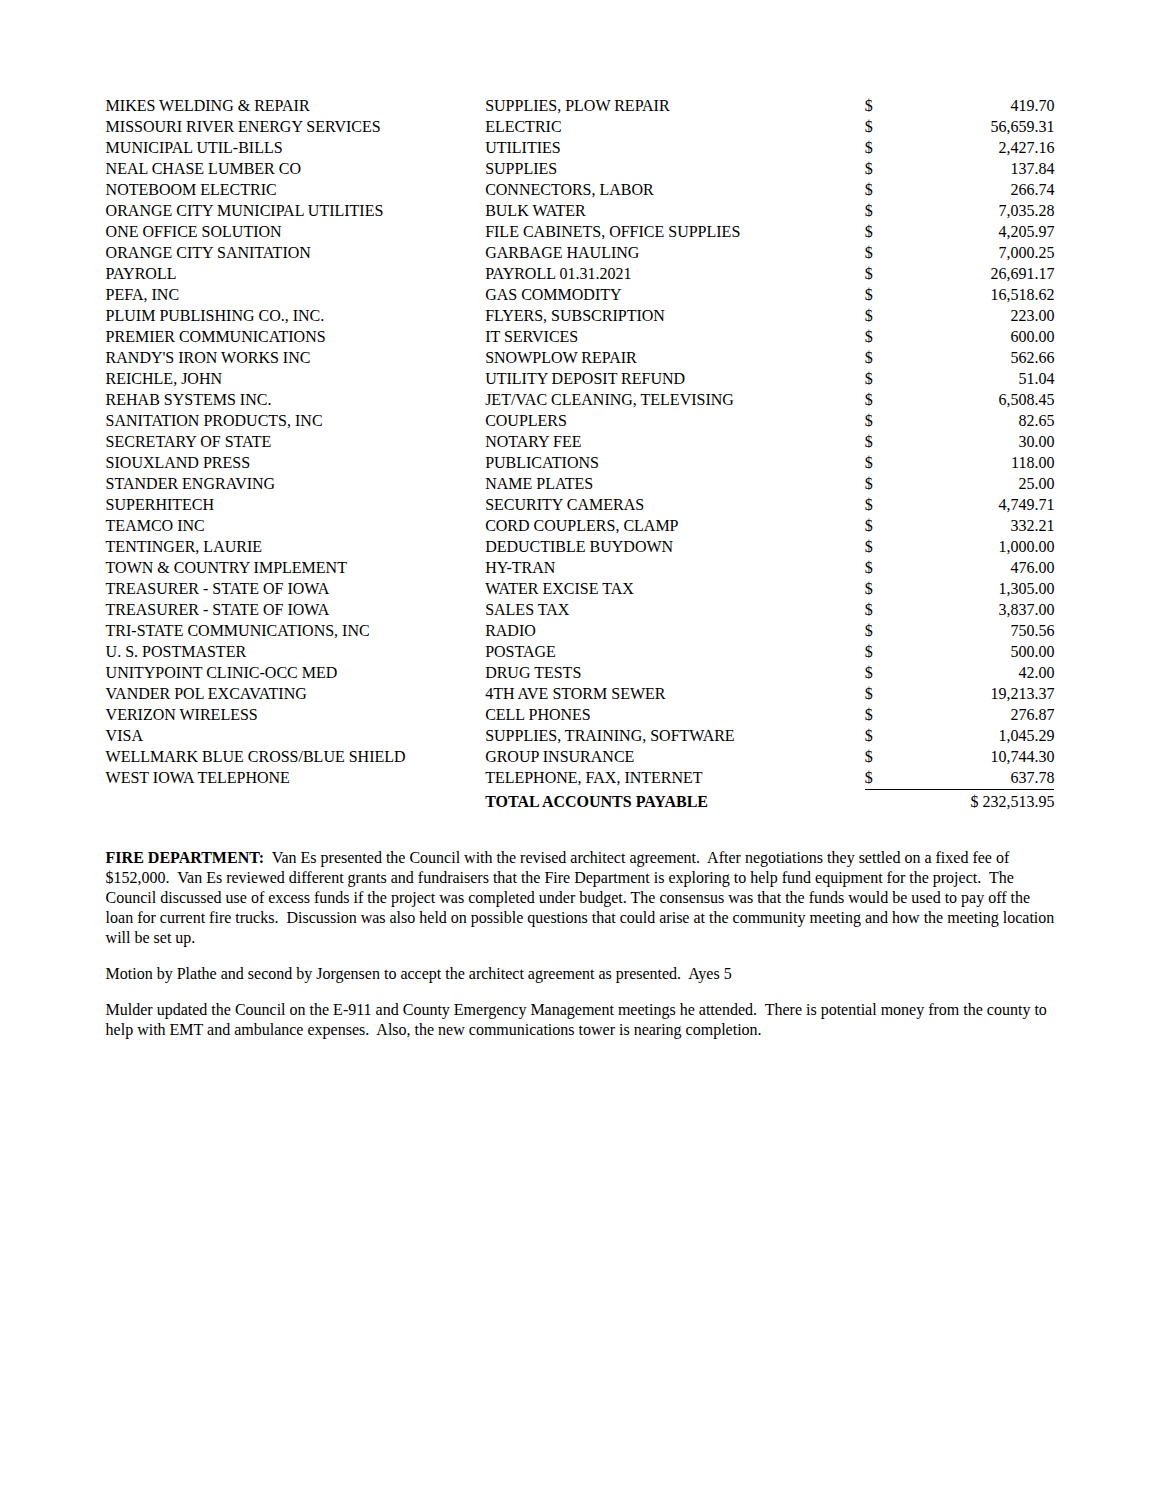| MIKES WELDING & REPAIR | SUPPLIES, PLOW REPAIR | $ | 419.70 |
| MISSOURI RIVER ENERGY SERVICES | ELECTRIC | $ | 56,659.31 |
| MUNICIPAL UTIL-BILLS | UTILITIES | $ | 2,427.16 |
| NEAL CHASE LUMBER CO | SUPPLIES | $ | 137.84 |
| NOTEBOOM ELECTRIC | CONNECTORS, LABOR | $ | 266.74 |
| ORANGE CITY MUNICIPAL UTILITIES | BULK WATER | $ | 7,035.28 |
| ONE OFFICE SOLUTION | FILE CABINETS, OFFICE SUPPLIES | $ | 4,205.97 |
| ORANGE CITY SANITATION | GARBAGE HAULING | $ | 7,000.25 |
| PAYROLL | PAYROLL 01.31.2021 | $ | 26,691.17 |
| PEFA, INC | GAS COMMODITY | $ | 16,518.62 |
| PLUIM PUBLISHING CO., INC. | FLYERS, SUBSCRIPTION | $ | 223.00 |
| PREMIER COMMUNICATIONS | IT SERVICES | $ | 600.00 |
| RANDY'S IRON WORKS INC | SNOWPLOW REPAIR | $ | 562.66 |
| REICHLE, JOHN | UTILITY DEPOSIT REFUND | $ | 51.04 |
| REHAB SYSTEMS INC. | JET/VAC CLEANING, TELEVISING | $ | 6,508.45 |
| SANITATION PRODUCTS, INC | COUPLERS | $ | 82.65 |
| SECRETARY OF STATE | NOTARY FEE | $ | 30.00 |
| SIOUXLAND PRESS | PUBLICATIONS | $ | 118.00 |
| STANDER ENGRAVING | NAME PLATES | $ | 25.00 |
| SUPERHITECH | SECURITY CAMERAS | $ | 4,749.71 |
| TEAMCO INC | CORD COUPLERS, CLAMP | $ | 332.21 |
| TENTINGER, LAURIE | DEDUCTIBLE BUYDOWN | $ | 1,000.00 |
| TOWN & COUNTRY IMPLEMENT | HY-TRAN | $ | 476.00 |
| TREASURER - STATE OF IOWA | WATER EXCISE TAX | $ | 1,305.00 |
| TREASURER - STATE OF IOWA | SALES TAX | $ | 3,837.00 |
| TRI-STATE COMMUNICATIONS, INC | RADIO | $ | 750.56 |
| U. S. POSTMASTER | POSTAGE | $ | 500.00 |
| UNITYPOINT CLINIC-OCC MED | DRUG TESTS | $ | 42.00 |
| VANDER POL EXCAVATING | 4TH AVE STORM SEWER | $ | 19,213.37 |
| VERIZON WIRELESS | CELL PHONES | $ | 276.87 |
| VISA | SUPPLIES, TRAINING, SOFTWARE | $ | 1,045.29 |
| WELLMARK BLUE CROSS/BLUE SHIELD | GROUP INSURANCE | $ | 10,744.30 |
| WEST IOWA TELEPHONE | TELEPHONE, FAX, INTERNET | $ | 637.78 |
| | TOTAL ACCOUNTS PAYABLE | | $ 232,513.95 |
FIRE DEPARTMENT: Van Es presented the Council with the revised architect agreement. After negotiations they settled on a fixed fee of $152,000. Van Es reviewed different grants and fundraisers that the Fire Department is exploring to help fund equipment for the project. The Council discussed use of excess funds if the project was completed under budget. The consensus was that the funds would be used to pay off the loan for current fire trucks. Discussion was also held on possible questions that could arise at the community meeting and how the meeting location will be set up.
Motion by Plathe and second by Jorgensen to accept the architect agreement as presented. Ayes 5
Mulder updated the Council on the E-911 and County Emergency Management meetings he attended. There is potential money from the county to help with EMT and ambulance expenses. Also, the new communications tower is nearing completion.